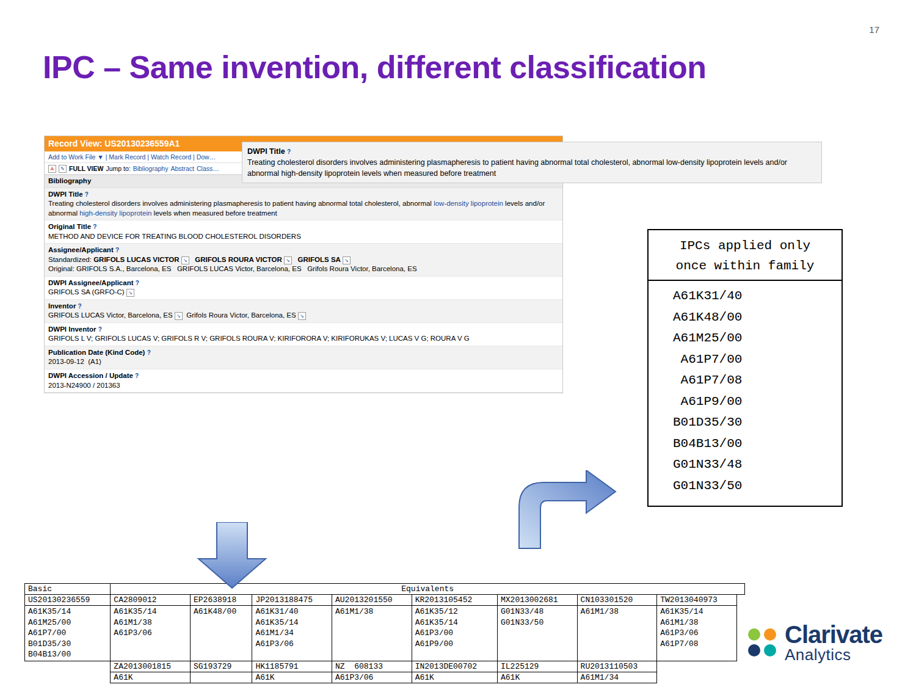17
IPC – Same invention, different classification
Record View: US20130236559A1
Add to Work File ▼ | Mark Record | Watch Record | Dow…
A✎ FULL VIEW Jump to: Bibliography Abstract Class…
Bibliography
DWPI Title ?
Treating cholesterol disorders involves administering plasmapheresis to patient having abnormal total cholesterol, abnormal low-density lipoprotein levels and/or abnormal high-density lipoprotein levels when measured before treatment
Original Title ?
METHOD AND DEVICE FOR TREATING BLOOD CHOLESTEROL DISORDERS
Assignee/Applicant ?
Standardized: GRIFOLS LUCAS VICTOR ↘ GRIFOLS ROURA VICTOR ↘ GRIFOLS SA ↘
Original: GRIFOLS S.A., Barcelona, ES GRIFOLS LUCAS Victor, Barcelona, ES Grifols Roura Victor, Barcelona, ES
DWPI Assignee/Applicant ?
GRIFOLS SA (GRFO-C) ↘
Inventor ?
GRIFOLS LUCAS Victor, Barcelona, ES ↘ Grifols Roura Victor, Barcelona, ES ↘
DWPI Inventor ?
GRIFOLS L V; GRIFOLS LUCAS V; GRIFOLS R V; GRIFOLS ROURA V; KIRIFORORA V; KIRIFORUKAS V; LUCAS V G; ROURA V G
Publication Date (Kind Code) ?
2013-09-12 (A1)
DWPI Accession / Update ?
2013-N24900 / 201363
DWPI Title ?
Treating cholesterol disorders involves administering plasmapheresis to patient having abnormal total cholesterol, abnormal low-density lipoprotein levels and/or abnormal high-density lipoprotein levels when measured before treatment
IPCs applied only
once within family
A61K31/40
A61K48/00
A61M25/00
A61P7/00
A61P7/08
A61P9/00
B01D35/30
B04B13/00
G01N33/48
G01N33/50
| Basic | Equivalents |
| --- | --- |
| US20130236559 | CA2809012 | EP2638918 | JP2013188475 | AU2013201550 | KR2013105452 | MX2013002681 | CN103301520 | TW2013040973 | |
| A61K35/14 A61M25/00 A61P7/00 B01D35/30 B04B13/00 | A61K35/14 A61M1/38 A61P3/06 | A61K48/00 | A61K31/40 A61K35/14 A61M1/34 A61P3/06 | A61M1/38 | A61K35/12 A61K35/14 A61P3/00 A61P9/00 | G01N33/48 G01N33/50 | A61M1/38 | A61K35/14 A61M1/38 A61P3/06 A61P7/08 | |
| | ZA2013001815 | SG193729 | HK1185791 | NZ 608133 | IN2013DE00702 | IL225129 | RU2013110503 | | |
| | A61K | | A61K | A61P3/06 | A61K | A61K | A61M1/34 | | |
Clarivate
Analytics